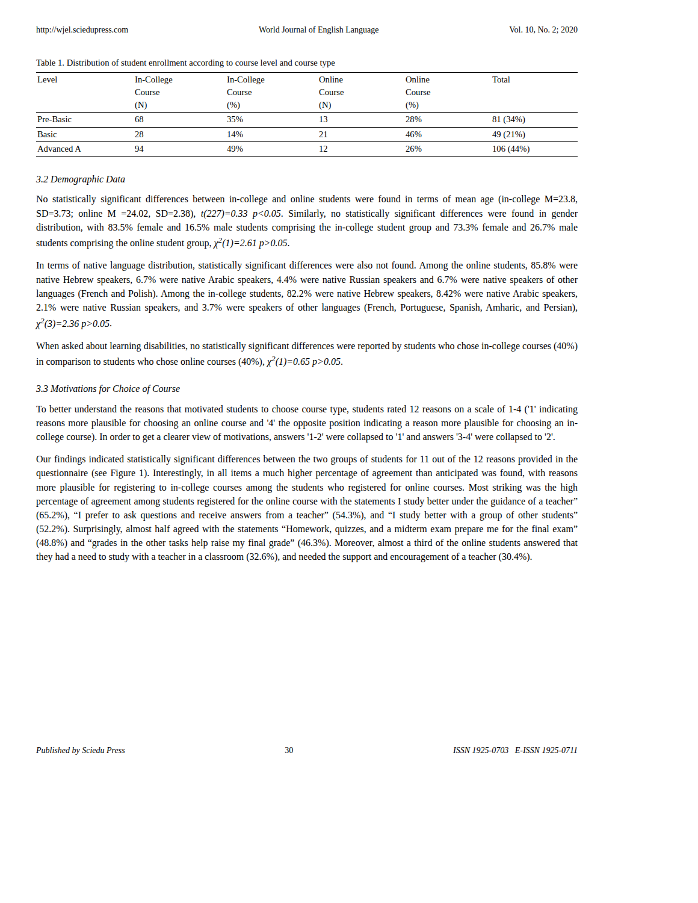http://wjel.sciedupress.com World Journal of English Language Vol. 10, No. 2; 2020
Table 1. Distribution of student enrollment according to course level and course type
| Level | In-College Course (N) | In-College Course (%) | Online Course (N) | Online Course (%) | Total |
| --- | --- | --- | --- | --- | --- |
| Pre-Basic | 68 | 35% | 13 | 28% | 81 (34%) |
| Basic | 28 | 14% | 21 | 46% | 49 (21%) |
| Advanced A | 94 | 49% | 12 | 26% | 106 (44%) |
3.2 Demographic Data
No statistically significant differences between in-college and online students were found in terms of mean age (in-college M=23.8, SD=3.73; online M =24.02, SD=2.38), t(227)=0.33 p<0.05. Similarly, no statistically significant differences were found in gender distribution, with 83.5% female and 16.5% male students comprising the in-college student group and 73.3% female and 26.7% male students comprising the online student group, χ2(1)=2.61 p>0.05.
In terms of native language distribution, statistically significant differences were also not found. Among the online students, 85.8% were native Hebrew speakers, 6.7% were native Arabic speakers, 4.4% were native Russian speakers and 6.7% were native speakers of other languages (French and Polish). Among the in-college students, 82.2% were native Hebrew speakers, 8.42% were native Arabic speakers, 2.1% were native Russian speakers, and 3.7% were speakers of other languages (French, Portuguese, Spanish, Amharic, and Persian), χ2(3)=2.36 p>0.05.
When asked about learning disabilities, no statistically significant differences were reported by students who chose in-college courses (40%) in comparison to students who chose online courses (40%), χ2(1)=0.65 p>0.05.
3.3 Motivations for Choice of Course
To better understand the reasons that motivated students to choose course type, students rated 12 reasons on a scale of 1-4 ('1' indicating reasons more plausible for choosing an online course and '4' the opposite position indicating a reason more plausible for choosing an in-college course). In order to get a clearer view of motivations, answers '1-2' were collapsed to '1' and answers '3-4' were collapsed to '2'.
Our findings indicated statistically significant differences between the two groups of students for 11 out of the 12 reasons provided in the questionnaire (see Figure 1). Interestingly, in all items a much higher percentage of agreement than anticipated was found, with reasons more plausible for registering to in-college courses among the students who registered for online courses. Most striking was the high percentage of agreement among students registered for the online course with the statements I study better under the guidance of a teacher” (65.2%), “I prefer to ask questions and receive answers from a teacher” (54.3%), and “I study better with a group of other students” (52.2%). Surprisingly, almost half agreed with the statements “Homework, quizzes, and a midterm exam prepare me for the final exam” (48.8%) and “grades in the other tasks help raise my final grade” (46.3%). Moreover, almost a third of the online students answered that they had a need to study with a teacher in a classroom (32.6%), and needed the support and encouragement of a teacher (30.4%).
Published by Sciedu Press 30 ISSN 1925-0703 E-ISSN 1925-0711